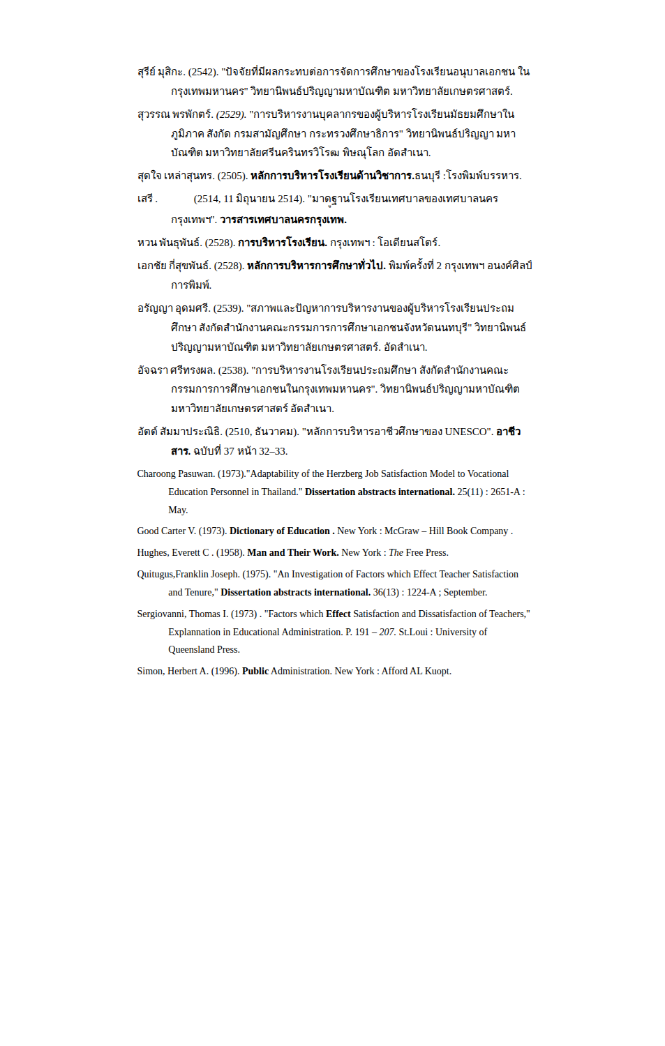สุรีย์ มุสิกะ. (2542). "ปัจจัยที่มีผลกระทบต่อการจัดการศึกษาของโรงเรียนอนุบาลเอกชน ในกรุงเทพมหานคร" วิทยานิพนธ์ปริญญามหาบัณฑิต มหาวิทยาลัยเกษตรศาสตร์.
สุวรรณ พรพักตร์. (2529). "การบริหารงานบุคลากรของผู้บริหารโรงเรียนมัธยมศึกษาใน ภูมิภาค สังกัด กรมสามัญศึกษา กระทรวงศึกษาธิการ" วิทยานิพนธ์ปริญญา มหาบัณฑิต มหาวิทยาลัยศรีนครินทรวิโรฒ พิษณุโลก อัดสำเนา.
สุดใจ เหล่าสุนทร. (2505). หลักการบริหารโรงเรียนด้านวิชาการ. ธนบุรี :โรงพิมพ์บรรหาร.
เสรี . (2514, 11 มิถุนายน 2514). "มาดูฐานโรงเรียนเทศบาลของเทศบาลนคร กรุงเทพฯ". วารสารเทศบาลนครกรุงเทพ.
หวน พันธุพันธ์. (2528). การบริหารโรงเรียน. กรุงเทพฯ : โอเดียนสโตร์.
เอกชัย กี่สุขพันธ์. (2528). หลักการบริหารการศึกษาทั่วไป. พิมพ์ครั้งที่ 2 กรุงเทพฯ อนงค์ศิลป์การพิมพ์.
อรัญญา อุดมศรี. (2539). "สภาพและปัญหาการบริหารงานของผู้บริหารโรงเรียนประถมศึกษา สังกัดสำนักงานคณะกรรมการการศึกษาเอกชนจังหวัดนนทบุรี" วิทยานิพนธ์ปริญญามหาบัณฑิต มหาวิทยาลัยเกษตรศาสตร์. อัดสำเนา.
อัจฉรา ศรีทรงผล. (2538). "การบริหารงานโรงเรียนประถมศึกษา สังกัดสำนักงานคณะ กรรมการการศึกษาเอกชนในกรุงเทพมหานคร". วิทยานิพนธ์ปริญญามหาบัณฑิต มหาวิทยาลัยเกษตรศาสตร์ อัดสำเนา.
อัตต์ สัมมาประณิธิ. (2510, ธันวาคม). "หลักการบริหารอาชีวศึกษาของ UNESCO". อาชีวสาร. ฉบับที่ 37 หน้า 32–33.
Charoong Pasuwan. (1973)."Adaptability of the Herzberg Job Satisfaction Model to Vocational Education Personnel in Thailand." Dissertation abstracts international. 25(11) : 2651-A : May.
Good Carter V. (1973). Dictionary of Education . New York : McGraw – Hill Book Company .
Hughes, Everett C . (1958). Man and Their Work. New York : The Free Press.
Quitugus,Franklin Joseph. (1975). "An Investigation of Factors which Effect Teacher Satisfaction and Tenure," Dissertation abstracts international. 36(13) : 1224-A ; September.
Sergiovanni, Thomas I. (1973) . "Factors which Effect Satisfaction and Dissatisfaction of Teachers," Explannation in Educational Administration. P. 191 – 207. St.Loui : University of Queensland Press.
Simon, Herbert A. (1996). Public Administration. New York : Afford AL Kuopt.